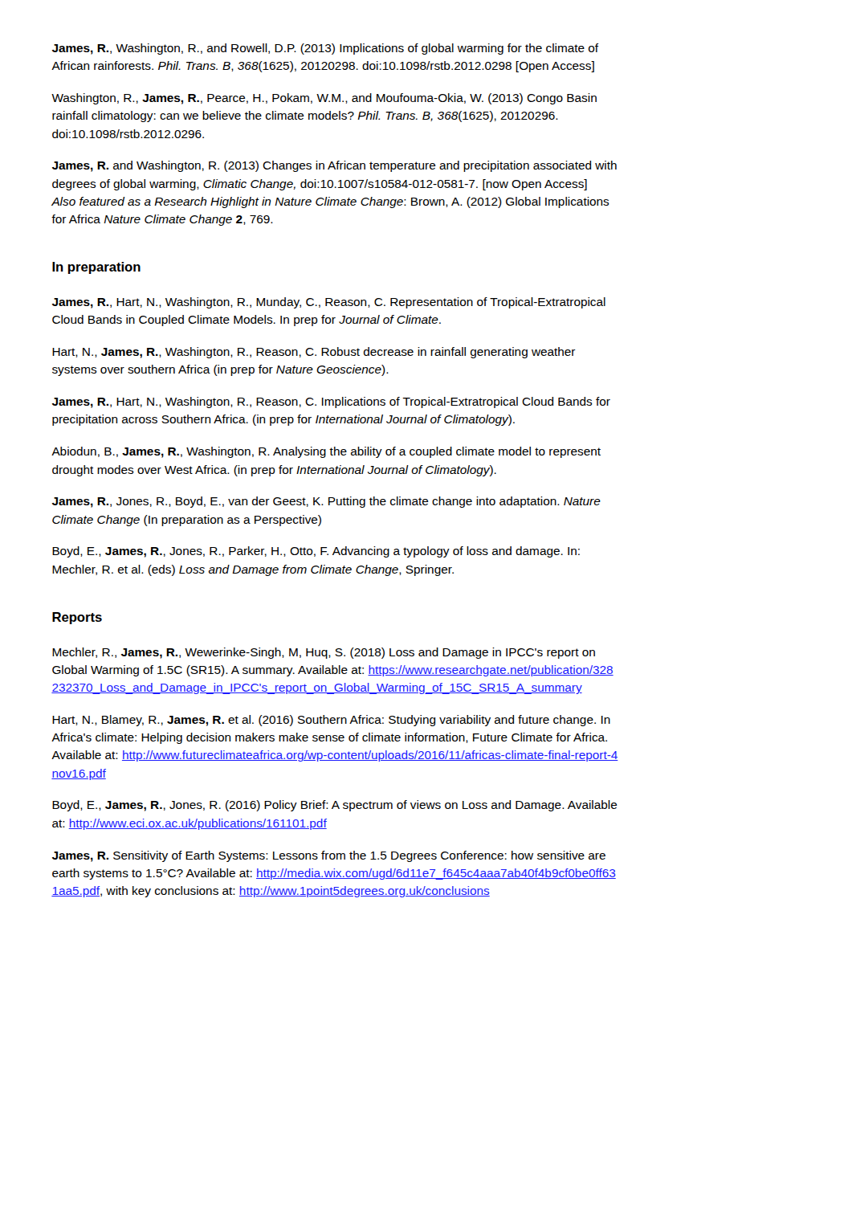James, R., Washington, R., and Rowell, D.P. (2013) Implications of global warming for the climate of African rainforests. Phil. Trans. B, 368(1625), 20120298. doi:10.1098/rstb.2012.0298 [Open Access]
Washington, R., James, R., Pearce, H., Pokam, W.M., and Moufouma-Okia, W. (2013) Congo Basin rainfall climatology: can we believe the climate models? Phil. Trans. B, 368(1625), 20120296. doi:10.1098/rstb.2012.0296.
James, R. and Washington, R. (2013) Changes in African temperature and precipitation associated with degrees of global warming, Climatic Change, doi:10.1007/s10584-012-0581-7. [now Open Access]
Also featured as a Research Highlight in Nature Climate Change: Brown, A. (2012) Global Implications for Africa Nature Climate Change 2, 769.
In preparation
James, R., Hart, N., Washington, R., Munday, C., Reason, C. Representation of Tropical-Extratropical Cloud Bands in Coupled Climate Models. In prep for Journal of Climate.
Hart, N., James, R., Washington, R., Reason, C. Robust decrease in rainfall generating weather systems over southern Africa (in prep for Nature Geoscience).
James, R., Hart, N., Washington, R., Reason, C. Implications of Tropical-Extratropical Cloud Bands for precipitation across Southern Africa. (in prep for International Journal of Climatology).
Abiodun, B., James, R., Washington, R. Analysing the ability of a coupled climate model to represent drought modes over West Africa. (in prep for International Journal of Climatology).
James, R., Jones, R., Boyd, E., van der Geest, K. Putting the climate change into adaptation. Nature Climate Change (In preparation as a Perspective)
Boyd, E., James, R., Jones, R., Parker, H., Otto, F. Advancing a typology of loss and damage. In: Mechler, R. et al. (eds) Loss and Damage from Climate Change, Springer.
Reports
Mechler, R., James, R., Wewerinke-Singh, M, Huq, S. (2018) Loss and Damage in IPCC's report on Global Warming of 1.5C (SR15). A summary. Available at: https://www.researchgate.net/publication/328232370_Loss_and_Damage_in_IPCC's_report_on_Global_Warming_of_15C_SR15_A_summary
Hart, N., Blamey, R., James, R. et al. (2016) Southern Africa: Studying variability and future change. In Africa's climate: Helping decision makers make sense of climate information, Future Climate for Africa. Available at: http://www.futureclimateafrica.org/wp-content/uploads/2016/11/africas-climate-final-report-4nov16.pdf
Boyd, E., James, R., Jones, R. (2016) Policy Brief: A spectrum of views on Loss and Damage. Available at: http://www.eci.ox.ac.uk/publications/161101.pdf
James, R. Sensitivity of Earth Systems: Lessons from the 1.5 Degrees Conference: how sensitive are earth systems to 1.5°C? Available at: http://media.wix.com/ugd/6d11e7_f645c4aaa7ab40f4b9cf0be0ff631aa5.pdf, with key conclusions at: http://www.1point5degrees.org.uk/conclusions